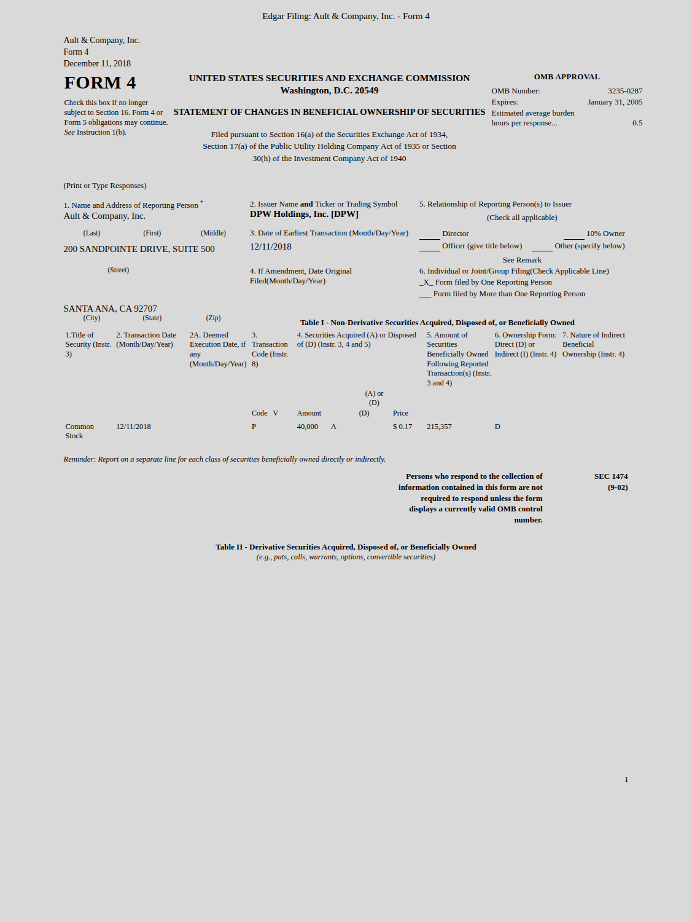Edgar Filing: Ault & Company, Inc. - Form 4
Ault & Company, Inc.
Form 4
December 11, 2018
| FORM 4 | UNITED STATES SECURITIES AND EXCHANGE COMMISSION Washington, D.C. 20549 | OMB APPROVAL / OMB Number: / 3235-0287 / / Expires: / January 31, 2005 / / Estimated average burden hours per response... / 0.5 / |
| Check this box if no longer subject to Section 16. Form 4 or Form 5 obligations may continue. See Instruction 1(b). | STATEMENT OF CHANGES IN BENEFICIAL OWNERSHIP OF SECURITIES Filed pursuant to Section 16(a) of the Securities Exchange Act of 1934, Section 17(a) of the Public Utility Holding Company Act of 1935 or Section 30(h) of the Investment Company Act of 1940 |
(Print or Type Responses)
| 1. Name and Address of Reporting Person * Ault & Company, Inc. | 2. Issuer Name and Ticker or Trading Symbol DPW Holdings, Inc. [DPW] | 5. Relationship of Reporting Person(s) to Issuer (Check all applicable) Director 10% Owner Officer (give title below) Other (specify below) See Remark |
| / (Last) / (First) / (Middle) / 200 SANDPOINTE DRIVE, SUITE 500 | 3. Date of Earliest Transaction (Month/Day/Year) 12/11/2018 |
| (Street) | 4. If Amendment, Date Original Filed(Month/Day/Year) | 6. Individual or Joint/Group Filing(Check Applicable Line) _X_ Form filed by One Reporting Person ___ Form filed by More than One Reporting Person |
| SANTA ANA, CA 92707 | | |
| / (City) / (State) / (Zip) / | Table I - Non-Derivative Securities Acquired, Disposed of, or Beneficially Owned |
| 1.Title of Security (Instr. 3) | 2. Transaction Date (Month/Day/Year) | 2A. Deemed Execution Date, if any (Month/Day/Year) | 3. Transaction Code (Instr. 8) | 4. Securities Acquired (A) or Disposed of (D) (Instr. 3, 4 and 5) | 5. Amount of Securities Beneficially Owned Following Reported Transaction(s) (Instr. 3 and 4) | 6. Ownership Form: Direct (D) or Indirect (I) (Instr. 4) | 7. Nature of Indirect Beneficial Ownership (Instr. 4) |
| | | | | | | (A) or (D) | | | | |
| | | | Code V | Amount | | (D) | Price | | | |
| Common Stock | 12/11/2018 | | P | 40,000 | A | | $ 0.17 | 215,357 | D | |
Reminder: Report on a separate line for each class of securities beneficially owned directly or indirectly.
| Persons who respond to the collection of information contained in this form are not required to respond unless the form displays a currently valid OMB control number. | SEC 1474 (9-02) |
Table II - Derivative Securities Acquired, Disposed of, or Beneficially Owned
(e.g., puts, calls, warrants, options, convertible securities)
1